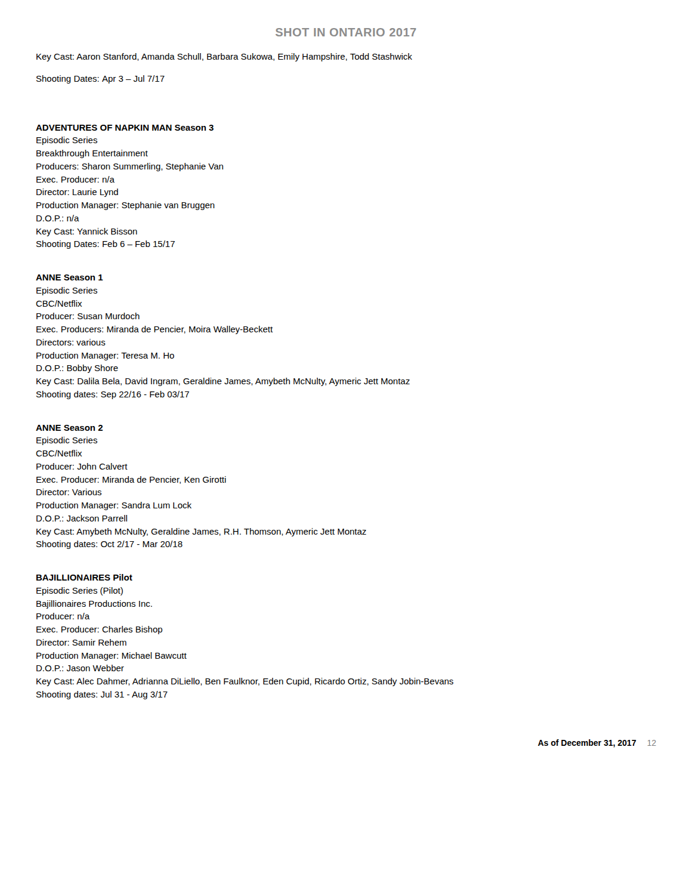SHOT IN ONTARIO 2017
Key Cast: Aaron Stanford, Amanda Schull, Barbara Sukowa, Emily Hampshire, Todd Stashwick
Shooting Dates: Apr 3 – Jul 7/17
ADVENTURES OF NAPKIN MAN Season 3
Episodic Series
Breakthrough Entertainment
Producers: Sharon Summerling, Stephanie Van
Exec. Producer: n/a
Director: Laurie Lynd
Production Manager: Stephanie van Bruggen
D.O.P.: n/a
Key Cast: Yannick Bisson
Shooting Dates: Feb 6 – Feb 15/17
ANNE Season 1
Episodic Series
CBC/Netflix
Producer: Susan Murdoch
Exec. Producers: Miranda de Pencier, Moira Walley-Beckett
Directors: various
Production Manager: Teresa M. Ho
D.O.P.: Bobby Shore
Key Cast: Dalila Bela, David Ingram, Geraldine James, Amybeth McNulty, Aymeric Jett Montaz
Shooting dates: Sep 22/16 - Feb 03/17
ANNE Season 2
Episodic Series
CBC/Netflix
Producer: John Calvert
Exec. Producer: Miranda de Pencier, Ken Girotti
Director: Various
Production Manager: Sandra Lum Lock
D.O.P.: Jackson Parrell
Key Cast: Amybeth McNulty, Geraldine James, R.H. Thomson, Aymeric Jett Montaz
Shooting dates: Oct 2/17 - Mar 20/18
BAJILLIONAIRES Pilot
Episodic Series (Pilot)
Bajillionaires Productions Inc.
Producer: n/a
Exec. Producer: Charles Bishop
Director: Samir Rehem
Production Manager: Michael Bawcutt
D.O.P.: Jason Webber
Key Cast: Alec Dahmer, Adrianna DiLiello, Ben Faulknor, Eden Cupid, Ricardo Ortiz, Sandy Jobin-Bevans
Shooting dates: Jul 31 - Aug 3/17
As of December 31, 201712